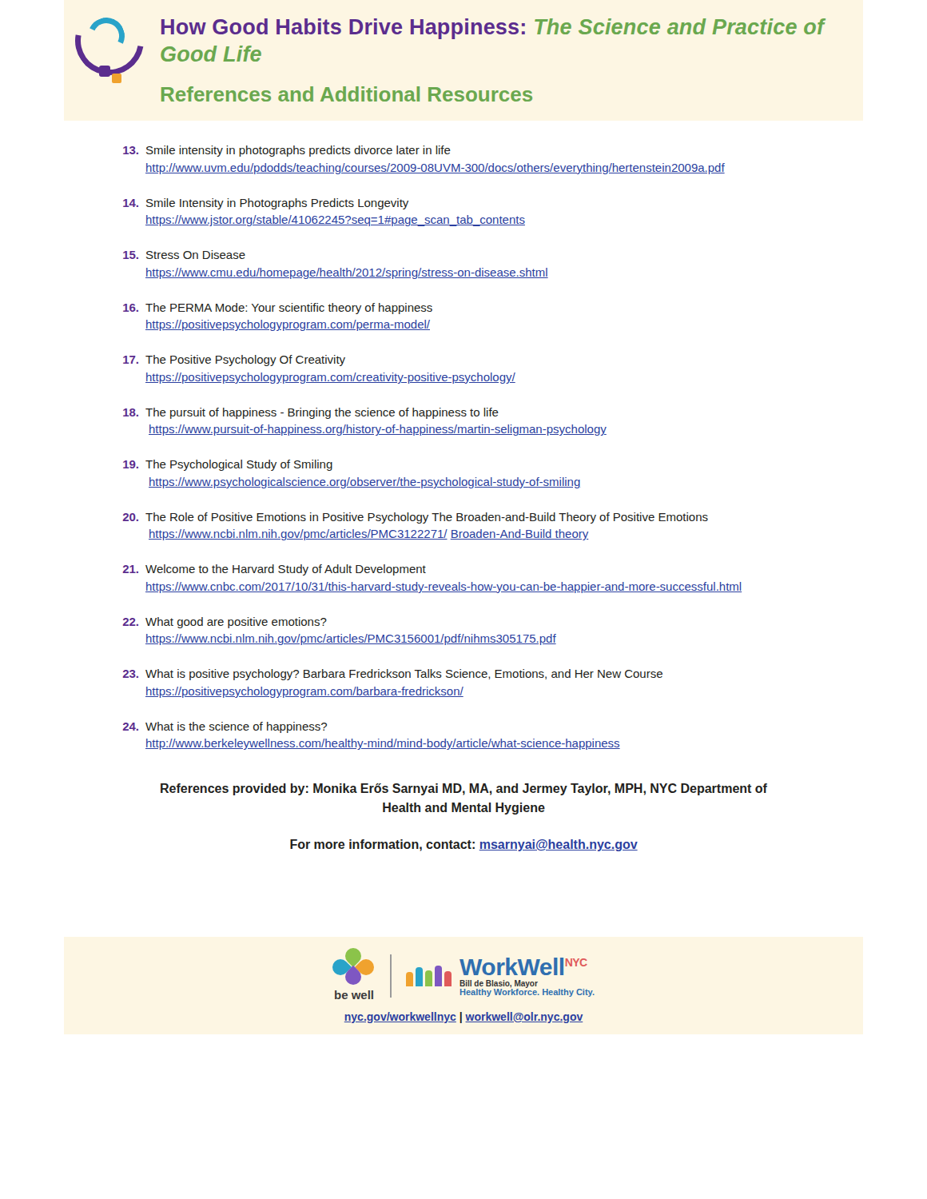How Good Habits Drive Happiness: The Science and Practice of Good Life
References and Additional Resources
Smile intensity in photographs predicts divorce later in life http://www.uvm.edu/pdodds/teaching/courses/2009-08UVM-300/docs/others/everything/hertenstein2009a.pdf
Smile Intensity in Photographs Predicts Longevity https://www.jstor.org/stable/41062245?seq=1#page_scan_tab_contents
Stress On Disease https://www.cmu.edu/homepage/health/2012/spring/stress-on-disease.shtml
The PERMA Mode: Your scientific theory of happiness https://positivepsychologyprogram.com/perma-model/
The Positive Psychology Of Creativity https://positivepsychologyprogram.com/creativity-positive-psychology/
The pursuit of happiness - Bringing the science of happiness to life https://www.pursuit-of-happiness.org/history-of-happiness/martin-seligman-psychology
The Psychological Study of Smiling https://www.psychologicalscience.org/observer/the-psychological-study-of-smiling
The Role of Positive Emotions in Positive Psychology The Broaden-and-Build Theory of Positive Emotions https://www.ncbi.nlm.nih.gov/pmc/articles/PMC3122271/ Broaden-And-Build theory
Welcome to the Harvard Study of Adult Development https://www.cnbc.com/2017/10/31/this-harvard-study-reveals-how-you-can-be-happier-and-more-successful.html
What good are positive emotions? https://www.ncbi.nlm.nih.gov/pmc/articles/PMC3156001/pdf/nihms305175.pdf
What is positive psychology? Barbara Fredrickson Talks Science, Emotions, and Her New Course https://positivepsychologyprogram.com/barbara-fredrickson/
What is the science of happiness? http://www.berkeleywellness.com/healthy-mind/mind-body/article/what-science-happiness
References provided by: Monika Erős Sarnyai MD, MA, and Jermey Taylor, MPH, NYC Department of Health and Mental Hygiene
For more information, contact: msarnyai@health.nyc.gov
be well
WorkWellNYC
Bill de Blasio, Mayor
Healthy Workforce. Healthy City.
nyc.gov/workwellnyc | workwell@olr.nyc.gov